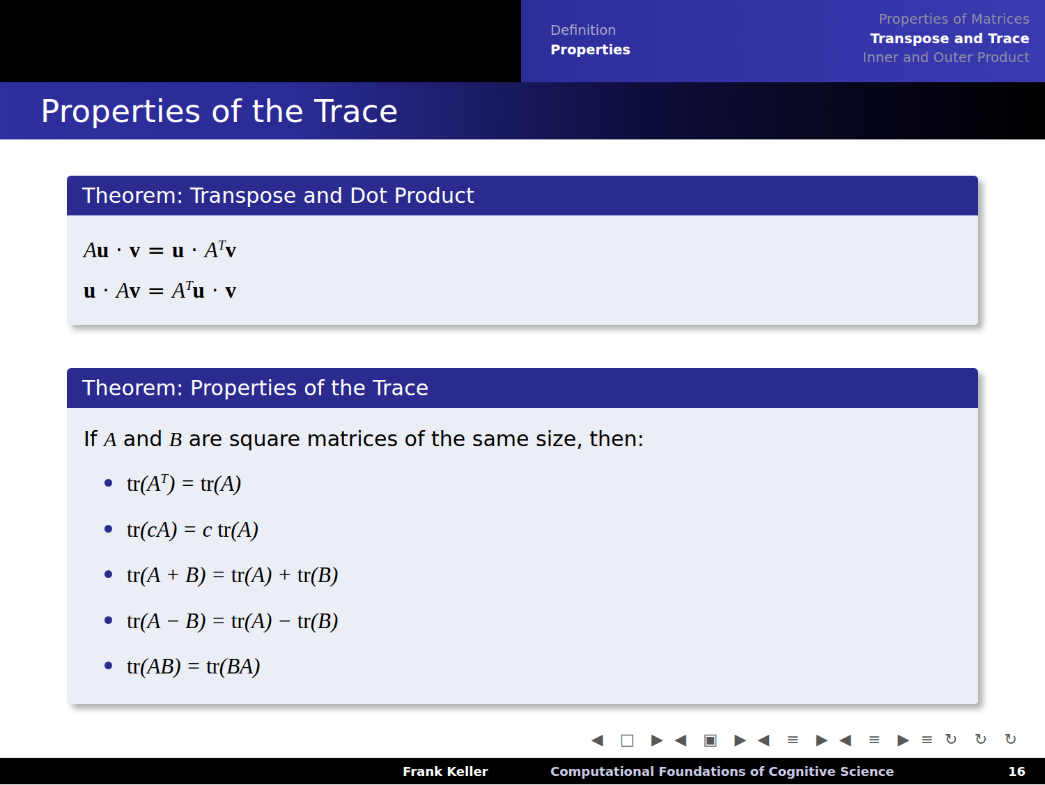Properties of Matrices
Transpose and Trace
Inner and Outer Product
Definition
Properties
Properties of the Trace
Theorem: Transpose and Dot Product
Au · v = u · AT v
u · Av = AT u · v
Theorem: Properties of the Trace
If A and B are square matrices of the same size, then:
tr(AT) = tr(A)
tr(cA) = c tr(A)
tr(A + B) = tr(A) + tr(B)
tr(A − B) = tr(A) − tr(B)
tr(AB) = tr(BA)
◀ □ ▶◀ ▣ ▶◀ ≡ ▶◀ ≡ ▶≡↻ ↻ ↻
Frank Keller Computational Foundations of Cognitive Science 16